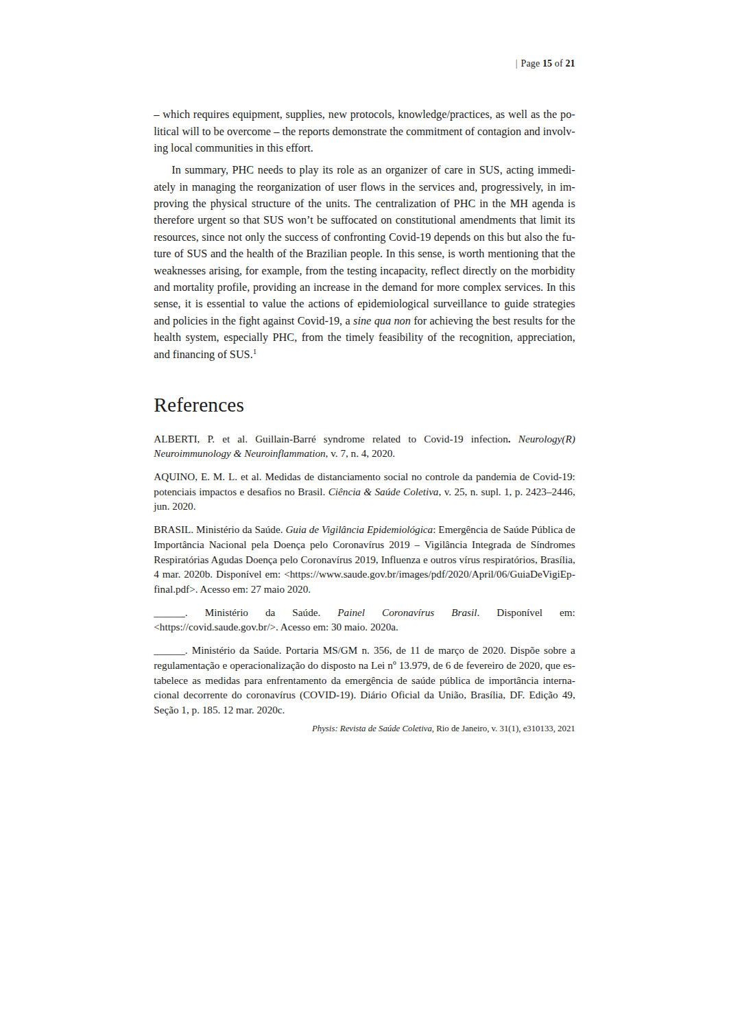|Page 15 of 21
– which requires equipment, supplies, new protocols, knowledge/practices, as well as the political will to be overcome – the reports demonstrate the commitment of contagion and involving local communities in this effort.
In summary, PHC needs to play its role as an organizer of care in SUS, acting immediately in managing the reorganization of user flows in the services and, progressively, in improving the physical structure of the units. The centralization of PHC in the MH agenda is therefore urgent so that SUS won’t be suffocated on constitutional amendments that limit its resources, since not only the success of confronting Covid-19 depends on this but also the future of SUS and the health of the Brazilian people. In this sense, is worth mentioning that the weaknesses arising, for example, from the testing incapacity, reflect directly on the morbidity and mortality profile, providing an increase in the demand for more complex services. In this sense, it is essential to value the actions of epidemiological surveillance to guide strategies and policies in the fight against Covid-19, a sine qua non for achieving the best results for the health system, especially PHC, from the timely feasibility of the recognition, appreciation, and financing of SUS.1
References
ALBERTI, P. et al. Guillain-Barré syndrome related to Covid-19 infection. Neurology(R) Neuroimmunology & Neuroinflammation, v. 7, n. 4, 2020.
AQUINO, E. M. L. et al. Medidas de distanciamento social no controle da pandemia de Covid-19: potenciais impactos e desafios no Brasil. Ciência & Saúde Coletiva, v. 25, n. supl. 1, p. 2423–2446, jun. 2020.
BRASIL. Ministério da Saúde. Guia de Vigilância Epidemiológica: Emergência de Saúde Pública de Importância Nacional pela Doença pelo Coronavírus 2019 – Vigilância Integrada de Síndromes Respiratórias Agudas Doença pelo Coronavírus 2019, Influenza e outros vírus respiratórios, Brasília, 4 mar. 2020b. Disponível em: <https://www.saude.gov.br/images/pdf/2020/April/06/GuiaDeVigiEp-final.pdf>. Acesso em: 27 maio 2020.
______. Ministério da Saúde. Painel Coronavírus Brasil. Disponível em: <https://covid.saude.gov.br/>. Acesso em: 30 maio. 2020a.
______. Ministério da Saúde. Portaria MS/GM n. 356, de 11 de março de 2020. Dispõe sobre a regulamentação e operacionalização do disposto na Lei nº 13.979, de 6 de fevereiro de 2020, que estabelece as medidas para enfrentamento da emergência de saúde pública de importância internacional decorrente do coronavírus (COVID-19). Diário Oficial da União, Brasília, DF. Edição 49, Seção 1, p. 185. 12 mar. 2020c.
Physis: Revista de Saúde Coletiva, Rio de Janeiro, v. 31(1), e310133, 2021